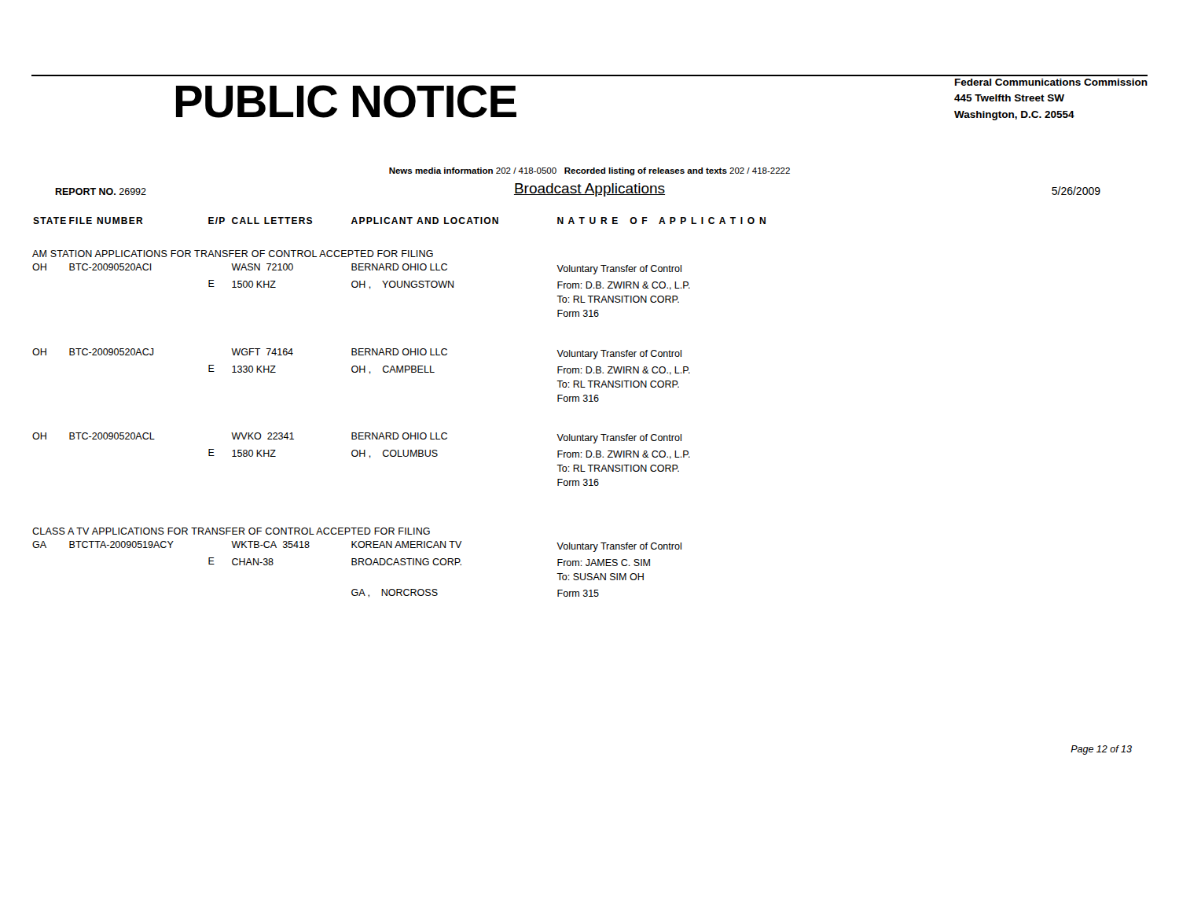PUBLIC NOTICE
Federal Communications Commission
445 Twelfth Street SW
Washington, D.C. 20554
News media information 202 / 418-0500 Recorded listing of releases and texts 202 / 418-2222
REPORT NO. 26992
Broadcast Applications
5/26/2009
| STATE | FILE NUMBER | E/P | CALL LETTERS | APPLICANT AND LOCATION | N A T U R E O F A P P L I C A T I O N |
| --- | --- | --- | --- | --- | --- |
| AM STATION APPLICATIONS FOR TRANSFER OF CONTROL ACCEPTED FOR FILING |
| OH | BTC-20090520ACI | | WASN 72100 | BERNARD OHIO LLC | Voluntary Transfer of Control |
| | | E | 1500 KHZ | OH , YOUNGSTOWN | From: D.B. ZWIRN & CO., L.P. To: RL TRANSITION CORP. Form 316 |
| OH | BTC-20090520ACJ | | WGFT 74164 | BERNARD OHIO LLC | Voluntary Transfer of Control |
| | | E | 1330 KHZ | OH , CAMPBELL | From: D.B. ZWIRN & CO., L.P. To: RL TRANSITION CORP. Form 316 |
| OH | BTC-20090520ACL | | WVKO 22341 | BERNARD OHIO LLC | Voluntary Transfer of Control |
| | | E | 1580 KHZ | OH , COLUMBUS | From: D.B. ZWIRN & CO., L.P. To: RL TRANSITION CORP. Form 316 |
| CLASS A TV APPLICATIONS FOR TRANSFER OF CONTROL ACCEPTED FOR FILING |
| GA | BTCTTA-20090519ACY | | WKTB-CA 35418 | KOREAN AMERICAN TV | Voluntary Transfer of Control |
| | | E | CHAN-38 | BROADCASTING CORP. | From: JAMES C. SIM To: SUSAN SIM OH |
| | | | | GA , NORCROSS | Form 315 |
Page 12 of 13